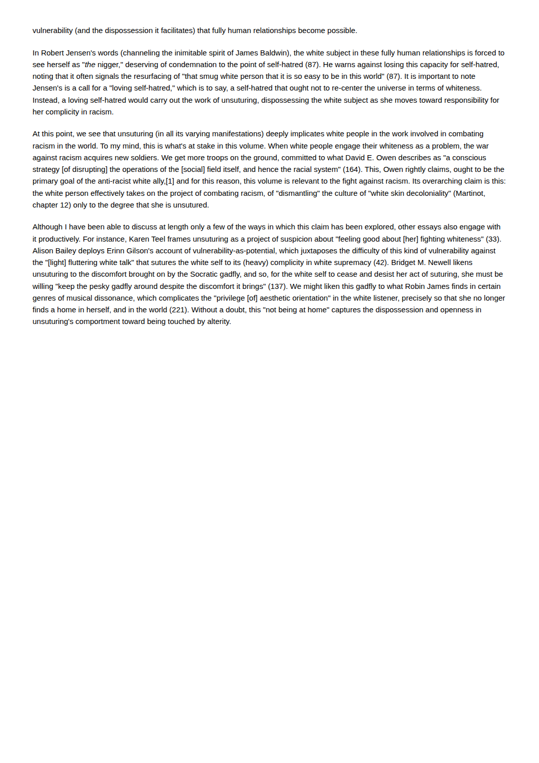vulnerability (and the dispossession it facilitates) that fully human relationships become possible.
In Robert Jensen's words (channeling the inimitable spirit of James Baldwin), the white subject in these fully human relationships is forced to see herself as "the nigger," deserving of condemnation to the point of self-hatred (87). He warns against losing this capacity for self-hatred, noting that it often signals the resurfacing of "that smug white person that it is so easy to be in this world" (87). It is important to note Jensen's is a call for a "loving self-hatred," which is to say, a self-hatred that ought not to re-center the universe in terms of whiteness. Instead, a loving self-hatred would carry out the work of unsuturing, dispossessing the white subject as she moves toward responsibility for her complicity in racism.
At this point, we see that unsuturing (in all its varying manifestations) deeply implicates white people in the work involved in combating racism in the world. To my mind, this is what's at stake in this volume. When white people engage their whiteness as a problem, the war against racism acquires new soldiers. We get more troops on the ground, committed to what David E. Owen describes as "a conscious strategy [of disrupting] the operations of the [social] field itself, and hence the racial system" (164). This, Owen rightly claims, ought to be the primary goal of the anti-racist white ally,[1] and for this reason, this volume is relevant to the fight against racism. Its overarching claim is this: the white person effectively takes on the project of combating racism, of "dismantling" the culture of "white skin decoloniality" (Martinot, chapter 12) only to the degree that she is unsutured.
Although I have been able to discuss at length only a few of the ways in which this claim has been explored, other essays also engage with it productively. For instance, Karen Teel frames unsuturing as a project of suspicion about "feeling good about [her] fighting whiteness" (33). Alison Bailey deploys Erinn Gilson's account of vulnerability-as-potential, which juxtaposes the difficulty of this kind of vulnerability against the "[light] fluttering white talk" that sutures the white self to its (heavy) complicity in white supremacy (42). Bridget M. Newell likens unsuturing to the discomfort brought on by the Socratic gadfly, and so, for the white self to cease and desist her act of suturing, she must be willing "keep the pesky gadfly around despite the discomfort it brings" (137). We might liken this gadfly to what Robin James finds in certain genres of musical dissonance, which complicates the "privilege [of] aesthetic orientation" in the white listener, precisely so that she no longer finds a home in herself, and in the world (221). Without a doubt, this "not being at home" captures the dispossession and openness in unsuturing's comportment toward being touched by alterity.